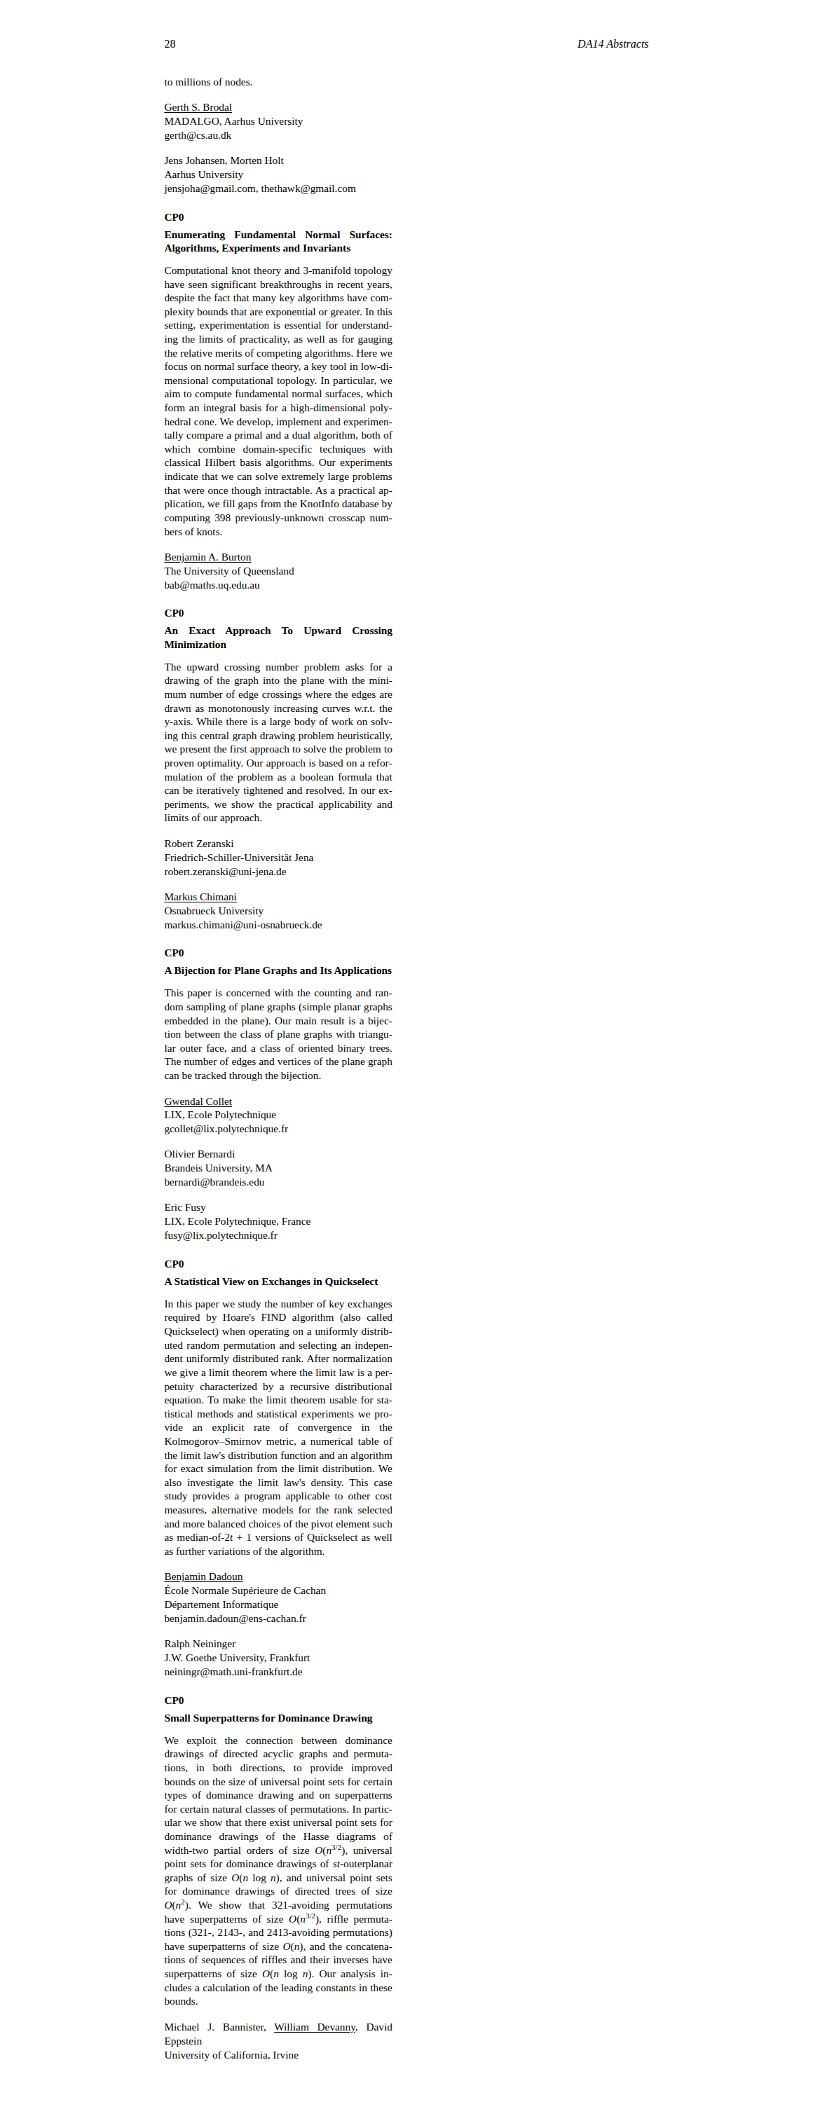28 DA14 Abstracts
to millions of nodes.
Gerth S. Brodal
MADALGO, Aarhus University
gerth@cs.au.dk
Jens Johansen, Morten Holt
Aarhus University
jensjoha@gmail.com, thethawk@gmail.com
CP0
Enumerating Fundamental Normal Surfaces: Algorithms, Experiments and Invariants
Computational knot theory and 3-manifold topology have seen significant breakthroughs in recent years, despite the fact that many key algorithms have complexity bounds that are exponential or greater. In this setting, experimentation is essential for understanding the limits of practicality, as well as for gauging the relative merits of competing algorithms. Here we focus on normal surface theory, a key tool in low-dimensional computational topology. In particular, we aim to compute fundamental normal surfaces, which form an integral basis for a high-dimensional polyhedral cone. We develop, implement and experimentally compare a primal and a dual algorithm, both of which combine domain-specific techniques with classical Hilbert basis algorithms. Our experiments indicate that we can solve extremely large problems that were once though intractable. As a practical application, we fill gaps from the KnotInfo database by computing 398 previously-unknown crosscap numbers of knots.
Benjamin A. Burton
The University of Queensland
bab@maths.uq.edu.au
CP0
An Exact Approach To Upward Crossing Minimization
The upward crossing number problem asks for a drawing of the graph into the plane with the minimum number of edge crossings where the edges are drawn as monotonously increasing curves w.r.t. the y-axis. While there is a large body of work on solving this central graph drawing problem heuristically, we present the first approach to solve the problem to proven optimality. Our approach is based on a reformulation of the problem as a boolean formula that can be iteratively tightened and resolved. In our experiments, we show the practical applicability and limits of our approach.
Robert Zeranski
Friedrich-Schiller-Universität Jena
robert.zeranski@uni-jena.de
Markus Chimani
Osnabrueck University
markus.chimani@uni-osnabrueck.de
CP0
A Bijection for Plane Graphs and Its Applications
This paper is concerned with the counting and random sampling of plane graphs (simple planar graphs embedded in the plane). Our main result is a bijection between the class of plane graphs with triangular outer face, and a class of oriented binary trees. The number of edges and vertices of the plane graph can be tracked through the bijection.
Gwendal Collet
LIX, Ecole Polytechnique
gcollet@lix.polytechnique.fr
Olivier Bernardi
Brandeis University, MA
bernardi@brandeis.edu
Eric Fusy
LIX, Ecole Polytechnique, France
fusy@lix.polytechnique.fr
CP0
A Statistical View on Exchanges in Quickselect
In this paper we study the number of key exchanges required by Hoare's FIND algorithm (also called Quickselect) when operating on a uniformly distributed random permutation and selecting an independent uniformly distributed rank. After normalization we give a limit theorem where the limit law is a perpetuity characterized by a recursive distributional equation. To make the limit theorem usable for statistical methods and statistical experiments we provide an explicit rate of convergence in the Kolmogorov–Smirnov metric, a numerical table of the limit law's distribution function and an algorithm for exact simulation from the limit distribution. We also investigate the limit law's density. This case study provides a program applicable to other cost measures, alternative models for the rank selected and more balanced choices of the pivot element such as median-of-2t + 1 versions of Quickselect as well as further variations of the algorithm.
Benjamin Dadoun
École Normale Supérieure de Cachan
Département Informatique
benjamin.dadoun@ens-cachan.fr
Ralph Neininger
J.W. Goethe University, Frankfurt
neiningr@math.uni-frankfurt.de
CP0
Small Superpatterns for Dominance Drawing
We exploit the connection between dominance drawings of directed acyclic graphs and permutations, in both directions, to provide improved bounds on the size of universal point sets for certain types of dominance drawing and on superpatterns for certain natural classes of permutations. In particular we show that there exist universal point sets for dominance drawings of the Hasse diagrams of width-two partial orders of size O(n3/2), universal point sets for dominance drawings of st-outerplanar graphs of size O(n log n), and universal point sets for dominance drawings of directed trees of size O(n2). We show that 321-avoiding permutations have superpatterns of size O(n3/2), riffle permutations (321-, 2143-, and 2413-avoiding permutations) have superpatterns of size O(n), and the concatenations of sequences of riffles and their inverses have superpatterns of size O(n log n). Our analysis includes a calculation of the leading constants in these bounds.
Michael J. Bannister, William Devanny, David Eppstein
University of California, Irvine